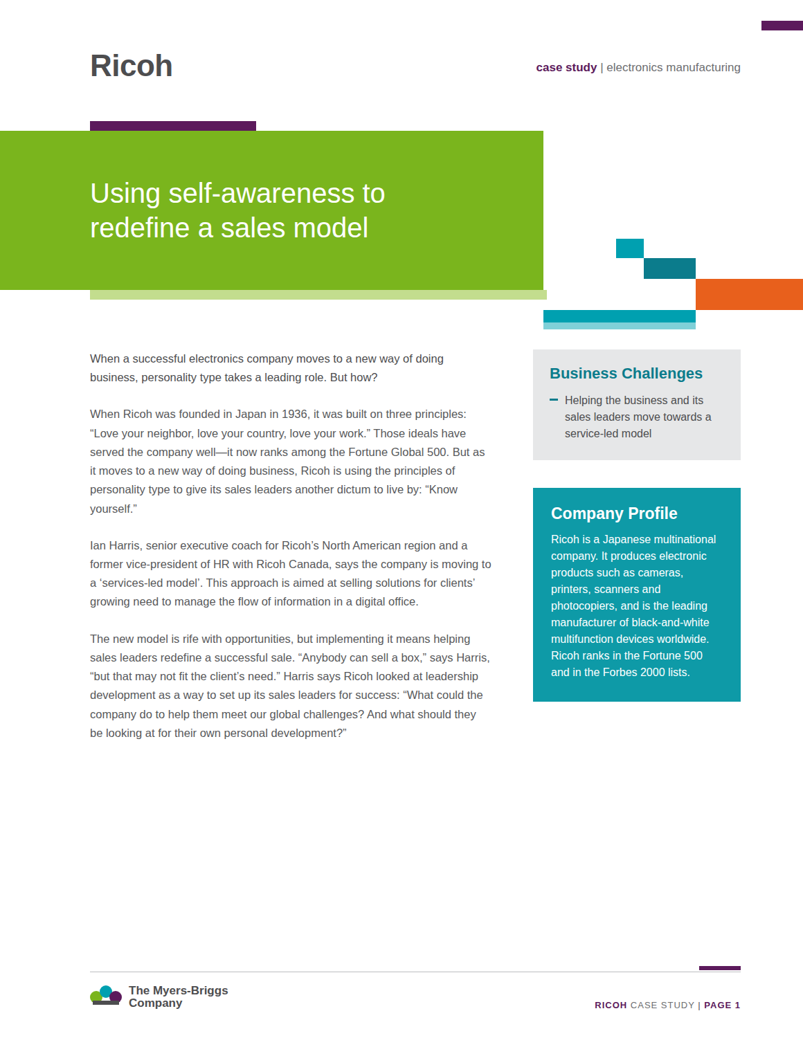Ricoh
case study | electronics manufacturing
Using self-awareness to
redefine a sales model
When a successful electronics company moves to a new way of doing business, personality type takes a leading role. But how?
When Ricoh was founded in Japan in 1936, it was built on three principles: “Love your neighbor, love your country, love your work.” Those ideals have served the company well—it now ranks among the Fortune Global 500. But as it moves to a new way of doing business, Ricoh is using the principles of personality type to give its sales leaders another dictum to live by: “Know yourself.”
Ian Harris, senior executive coach for Ricoh’s North American region and a former vice-president of HR with Ricoh Canada, says the company is moving to a ‘services-led model’. This approach is aimed at selling solutions for clients’ growing need to manage the flow of information in a digital office.
The new model is rife with opportunities, but implementing it means helping sales leaders redefine a successful sale. “Anybody can sell a box,” says Harris, “but that may not fit the client’s need.” Harris says Ricoh looked at leadership development as a way to set up its sales leaders for success: “What could the company do to help them meet our global challenges? And what should they be looking at for their own personal development?”
Business Challenges
Helping the business and its sales leaders move towards a service-led model
Company Profile
Ricoh is a Japanese multinational company. It produces electronic products such as cameras, printers, scanners and photocopiers, and is the leading manufacturer of black-and-white multifunction devices worldwide. Ricoh ranks in the Fortune 500 and in the Forbes 2000 lists.
The Myers-Briggs
Company
RICOH CASE STUDY | PAGE 1